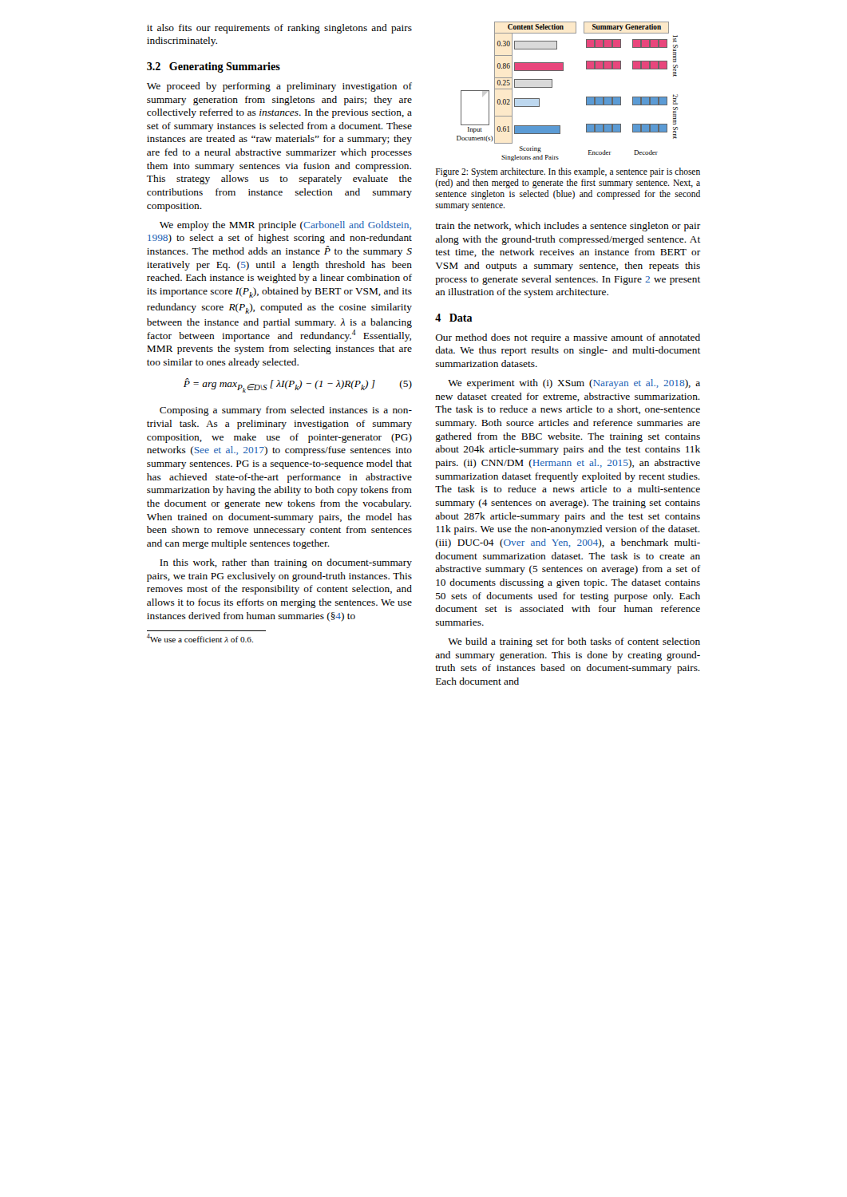it also fits our requirements of ranking singletons and pairs indiscriminately.
3.2 Generating Summaries
We proceed by performing a preliminary investigation of summary generation from singletons and pairs; they are collectively referred to as instances. In the previous section, a set of summary instances is selected from a document. These instances are treated as “raw materials” for a summary; they are fed to a neural abstractive summarizer which processes them into summary sentences via fusion and compression. This strategy allows us to separately evaluate the contributions from instance selection and summary composition.
We employ the MMR principle (Carbonell and Goldstein, 1998) to select a set of highest scoring and non-redundant instances. The method adds an instance P̂ to the summary S iteratively per Eq. (5) until a length threshold has been reached. Each instance is weighted by a linear combination of its importance score I(Pk), obtained by BERT or VSM, and its redundancy score R(Pk), computed as the cosine similarity between the instance and partial summary. λ is a balancing factor between importance and redundancy.4 Essentially, MMR prevents the system from selecting instances that are too similar to ones already selected.
P̂ = arg maxPk∈D\S [ λI(Pk) − (1 − λ)R(Pk) ] (5)
Composing a summary from selected instances is a non-trivial task. As a preliminary investigation of summary composition, we make use of pointer-generator (PG) networks (See et al., 2017) to compress/fuse sentences into summary sentences. PG is a sequence-to-sequence model that has achieved state-of-the-art performance in abstractive summarization by having the ability to both copy tokens from the document or generate new tokens from the vocabulary. When trained on document-summary pairs, the model has been shown to remove unnecessary content from sentences and can merge multiple sentences together.
In this work, rather than training on document-summary pairs, we train PG exclusively on ground-truth instances. This removes most of the responsibility of content selection, and allows it to focus its efforts on merging the sentences. We use instances derived from human summaries (§4) to
4We use a coefficient λ of 0.6.
| | Content Selection | | Summary Generation | |
| | 0.30 | | | | | | | 1st Summ Sent |
| 0.86 | | | | |
| 0.25 | | | | | | |
| Input Document(s) | 0.02 | | | | | | 2nd Summ Sent |
| 0.61 | | | | |
| | Scoring Singletons and Pairs | | Encoder | Decoder | |
Figure 2: System architecture. In this example, a sentence pair is chosen (red) and then merged to generate the first summary sentence. Next, a sentence singleton is selected (blue) and compressed for the second summary sentence.
train the network, which includes a sentence singleton or pair along with the ground-truth compressed/merged sentence. At test time, the network receives an instance from BERT or VSM and outputs a summary sentence, then repeats this process to generate several sentences. In Figure 2 we present an illustration of the system architecture.
4 Data
Our method does not require a massive amount of annotated data. We thus report results on single- and multi-document summarization datasets.
We experiment with (i) XSum (Narayan et al., 2018), a new dataset created for extreme, abstractive summarization. The task is to reduce a news article to a short, one-sentence summary. Both source articles and reference summaries are gathered from the BBC website. The training set contains about 204k article-summary pairs and the test contains 11k pairs. (ii) CNN/DM (Hermann et al., 2015), an abstractive summarization dataset frequently exploited by recent studies. The task is to reduce a news article to a multi-sentence summary (4 sentences on average). The training set contains about 287k article-summary pairs and the test set contains 11k pairs. We use the non-anonymzied version of the dataset. (iii) DUC-04 (Over and Yen, 2004), a benchmark multi-document summarization dataset. The task is to create an abstractive summary (5 sentences on average) from a set of 10 documents discussing a given topic. The dataset contains 50 sets of documents used for testing purpose only. Each document set is associated with four human reference summaries.
We build a training set for both tasks of content selection and summary generation. This is done by creating ground-truth sets of instances based on document-summary pairs. Each document and